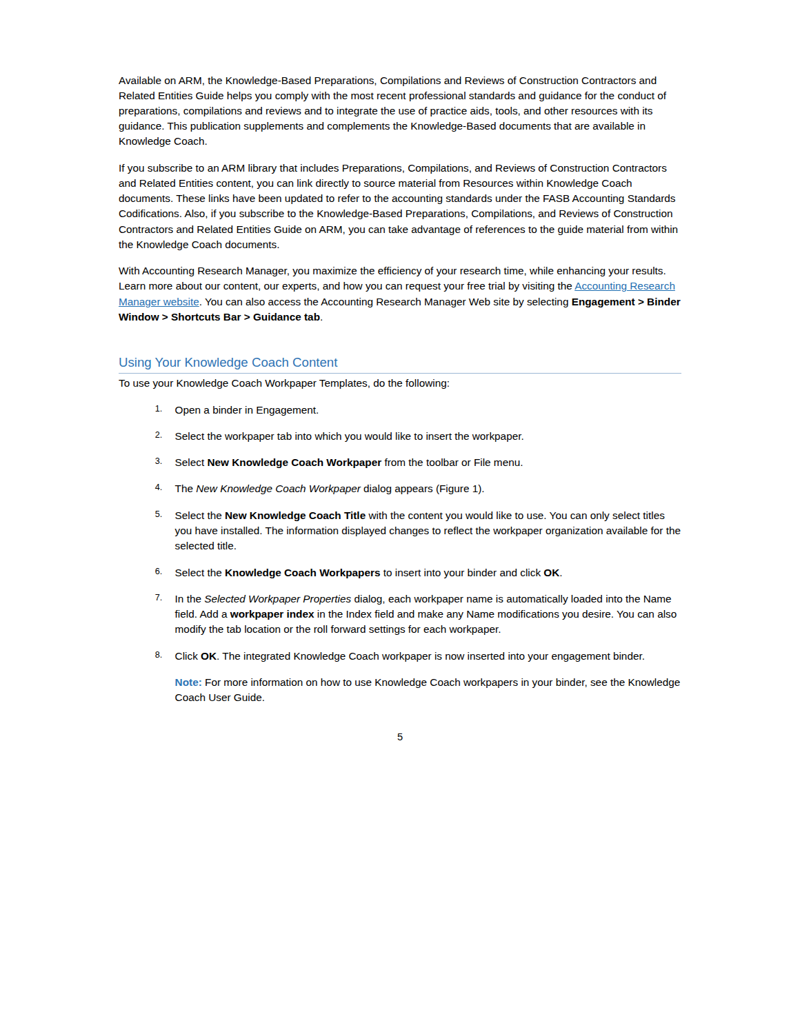Available on ARM, the Knowledge-Based Preparations, Compilations and Reviews of Construction Contractors and Related Entities Guide helps you comply with the most recent professional standards and guidance for the conduct of preparations, compilations and reviews and to integrate the use of practice aids, tools, and other resources with its guidance. This publication supplements and complements the Knowledge-Based documents that are available in Knowledge Coach.
If you subscribe to an ARM library that includes Preparations, Compilations, and Reviews of Construction Contractors and Related Entities content, you can link directly to source material from Resources within Knowledge Coach documents. These links have been updated to refer to the accounting standards under the FASB Accounting Standards Codifications. Also, if you subscribe to the Knowledge-Based Preparations, Compilations, and Reviews of Construction Contractors and Related Entities Guide on ARM, you can take advantage of references to the guide material from within the Knowledge Coach documents.
With Accounting Research Manager, you maximize the efficiency of your research time, while enhancing your results. Learn more about our content, our experts, and how you can request your free trial by visiting the Accounting Research Manager website. You can also access the Accounting Research Manager Web site by selecting Engagement > Binder Window > Shortcuts Bar > Guidance tab.
Using Your Knowledge Coach Content
To use your Knowledge Coach Workpaper Templates, do the following:
Open a binder in Engagement.
Select the workpaper tab into which you would like to insert the workpaper.
Select New Knowledge Coach Workpaper from the toolbar or File menu.
The New Knowledge Coach Workpaper dialog appears (Figure 1).
Select the New Knowledge Coach Title with the content you would like to use. You can only select titles you have installed. The information displayed changes to reflect the workpaper organization available for the selected title.
Select the Knowledge Coach Workpapers to insert into your binder and click OK.
In the Selected Workpaper Properties dialog, each workpaper name is automatically loaded into the Name field. Add a workpaper index in the Index field and make any Name modifications you desire. You can also modify the tab location or the roll forward settings for each workpaper.
Click OK. The integrated Knowledge Coach workpaper is now inserted into your engagement binder.
Note: For more information on how to use Knowledge Coach workpapers in your binder, see the Knowledge Coach User Guide.
5